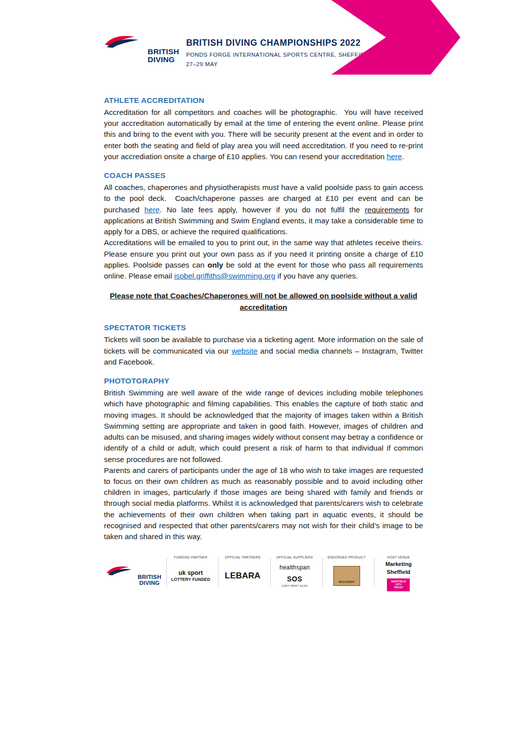BRITISH DIVING
British Diving Championships 2022
Ponds Forge International Sports Centre, Sheffield
27–29 May
Athlete Accreditation
Accreditation for all competitors and coaches will be photographic. You will have received your accreditation automatically by email at the time of entering the event online. Please print this and bring to the event with you. There will be security present at the event and in order to enter both the seating and field of play area you will need accreditation. If you need to re-print your accrediation onsite a charge of £10 applies. You can resend your accreditation here.
Coach Passes
All coaches, chaperones and physiotherapists must have a valid poolside pass to gain access to the pool deck. Coach/chaperone passes are charged at £10 per event and can be purchased here. No late fees apply, however if you do not fulfil the requirements for applications at British Swimming and Swim England events, it may take a considerable time to apply for a DBS, or achieve the required qualifications.
Accreditations will be emailed to you to print out, in the same way that athletes receive theirs. Please ensure you print out your own pass as if you need it printing onsite a charge of £10 applies. Poolside passes can only be sold at the event for those who pass all requirements online. Please email isobel.griffiths@swimming.org if you have any queries.
Please note that Coaches/Chaperones will not be allowed on poolside without a valid accreditation
Spectator Tickets
Tickets will soon be available to purchase via a ticketing agent. More information on the sale of tickets will be communicated via our website and social media channels – Instagram, Twitter and Facebook.
Phototgraphy
British Swimming are well aware of the wide range of devices including mobile telephones which have photographic and filming capabilities. This enables the capture of both static and moving images. It should be acknowledged that the majority of images taken within a British Swimming setting are appropriate and taken in good faith. However, images of children and adults can be misused, and sharing images widely without consent may betray a confidence or identify of a child or adult, which could present a risk of harm to that individual if common sense procedures are not followed.
Parents and carers of participants under the age of 18 who wish to take images are requested to focus on their own children as much as reasonably possible and to avoid including other children in images, particularly if those images are being shared with family and friends or through social media platforms. Whilst it is acknowledged that parents/carers wish to celebrate the achievements of their own children when taking part in aquatic events, it should be recognised and respected that other parents/carers may not wish for their child’s image to be taken and shared in this way.
BRITISH DIVING
Funding Partner
uk sport
LOTTERY FUNDED
Official Partners
LEBARA
Official Suppliers
healthspan
SOSCOPY PRINT SCAN
Endorsed Product
RECORDER
Host Venue
Marketing Sheffield
SHEFFIELD
CITY
TRUST